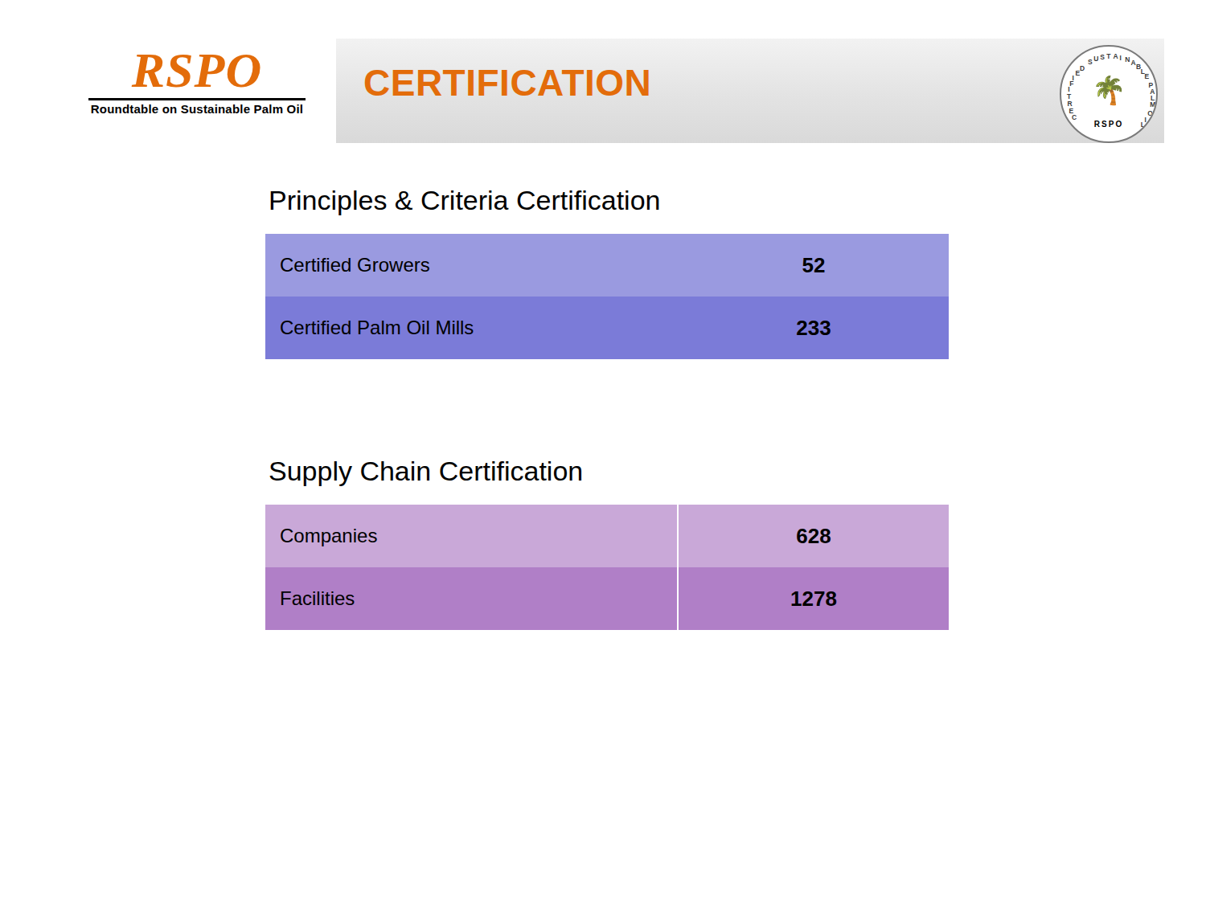CERTIFICATION
RSPO
Roundtable on Sustainable Palm Oil
C E R T I F I E D S U S T A I N A B L E P A L M O I L
🌴
RSPO
Principles & Criteria Certification
| Certified Growers | 52 |
| Certified Palm Oil Mills | 233 |
Supply Chain Certification
| Companies | 628 |
| Facilities | 1278 |